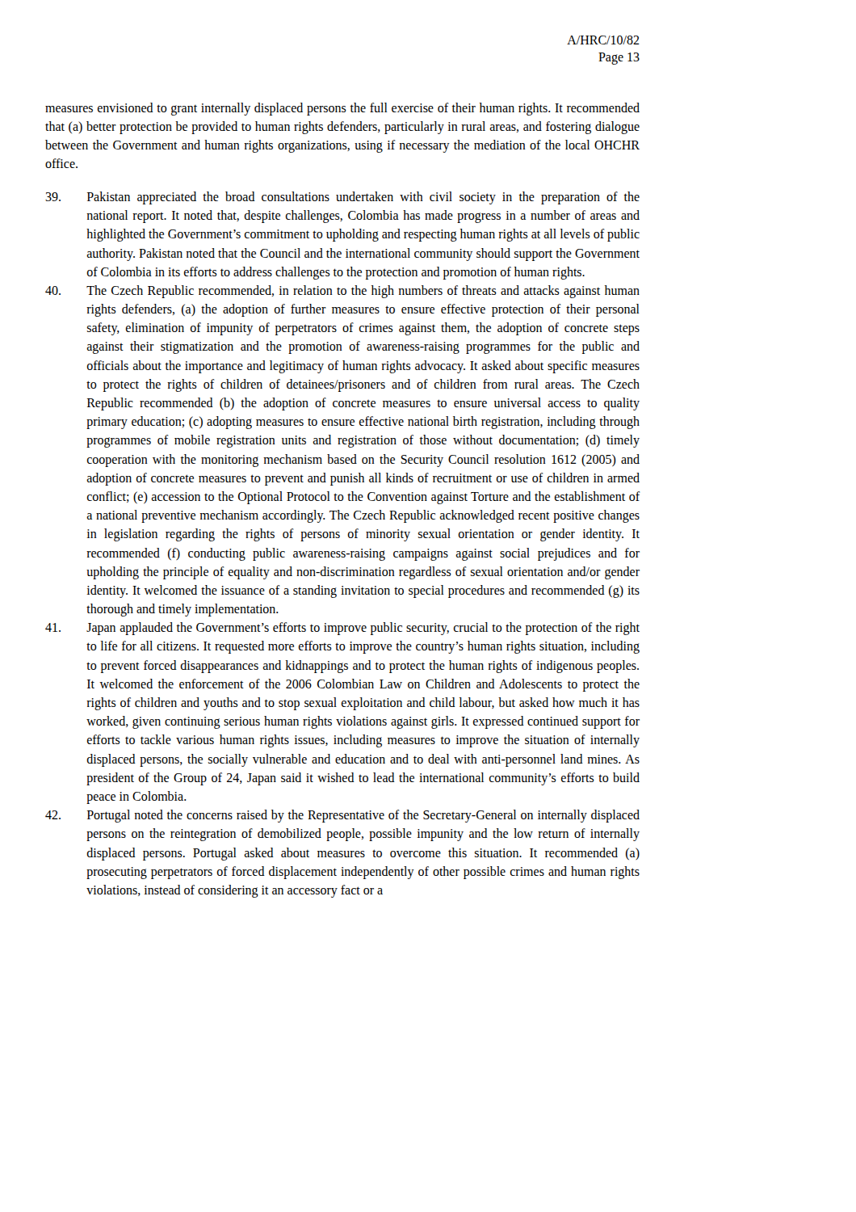A/HRC/10/82
Page 13
measures envisioned to grant internally displaced persons the full exercise of their human rights. It recommended that (a) better protection be provided to human rights defenders, particularly in rural areas, and fostering dialogue between the Government and human rights organizations, using if necessary the mediation of the local OHCHR office.
39.
Pakistan appreciated the broad consultations undertaken with civil society in the preparation of the national report. It noted that, despite challenges, Colombia has made progress in a number of areas and highlighted the Government’s commitment to upholding and respecting human rights at all levels of public authority. Pakistan noted that the Council and the international community should support the Government of Colombia in its efforts to address challenges to the protection and promotion of human rights.
40.
The Czech Republic recommended, in relation to the high numbers of threats and attacks against human rights defenders, (a) the adoption of further measures to ensure effective protection of their personal safety, elimination of impunity of perpetrators of crimes against them, the adoption of concrete steps against their stigmatization and the promotion of awareness-raising programmes for the public and officials about the importance and legitimacy of human rights advocacy. It asked about specific measures to protect the rights of children of detainees/prisoners and of children from rural areas. The Czech Republic recommended (b) the adoption of concrete measures to ensure universal access to quality primary education; (c) adopting measures to ensure effective national birth registration, including through programmes of mobile registration units and registration of those without documentation; (d) timely cooperation with the monitoring mechanism based on the Security Council resolution 1612 (2005) and adoption of concrete measures to prevent and punish all kinds of recruitment or use of children in armed conflict; (e) accession to the Optional Protocol to the Convention against Torture and the establishment of a national preventive mechanism accordingly. The Czech Republic acknowledged recent positive changes in legislation regarding the rights of persons of minority sexual orientation or gender identity. It recommended (f) conducting public awareness-raising campaigns against social prejudices and for upholding the principle of equality and non-discrimination regardless of sexual orientation and/or gender identity. It welcomed the issuance of a standing invitation to special procedures and recommended (g) its thorough and timely implementation.
41.
Japan applauded the Government’s efforts to improve public security, crucial to the protection of the right to life for all citizens. It requested more efforts to improve the country’s human rights situation, including to prevent forced disappearances and kidnappings and to protect the human rights of indigenous peoples. It welcomed the enforcement of the 2006 Colombian Law on Children and Adolescents to protect the rights of children and youths and to stop sexual exploitation and child labour, but asked how much it has worked, given continuing serious human rights violations against girls. It expressed continued support for efforts to tackle various human rights issues, including measures to improve the situation of internally displaced persons, the socially vulnerable and education and to deal with anti-personnel land mines. As president of the Group of 24, Japan said it wished to lead the international community’s efforts to build peace in Colombia.
42.
Portugal noted the concerns raised by the Representative of the Secretary-General on internally displaced persons on the reintegration of demobilized people, possible impunity and the low return of internally displaced persons. Portugal asked about measures to overcome this situation. It recommended (a) prosecuting perpetrators of forced displacement independently of other possible crimes and human rights violations, instead of considering it an accessory fact or a